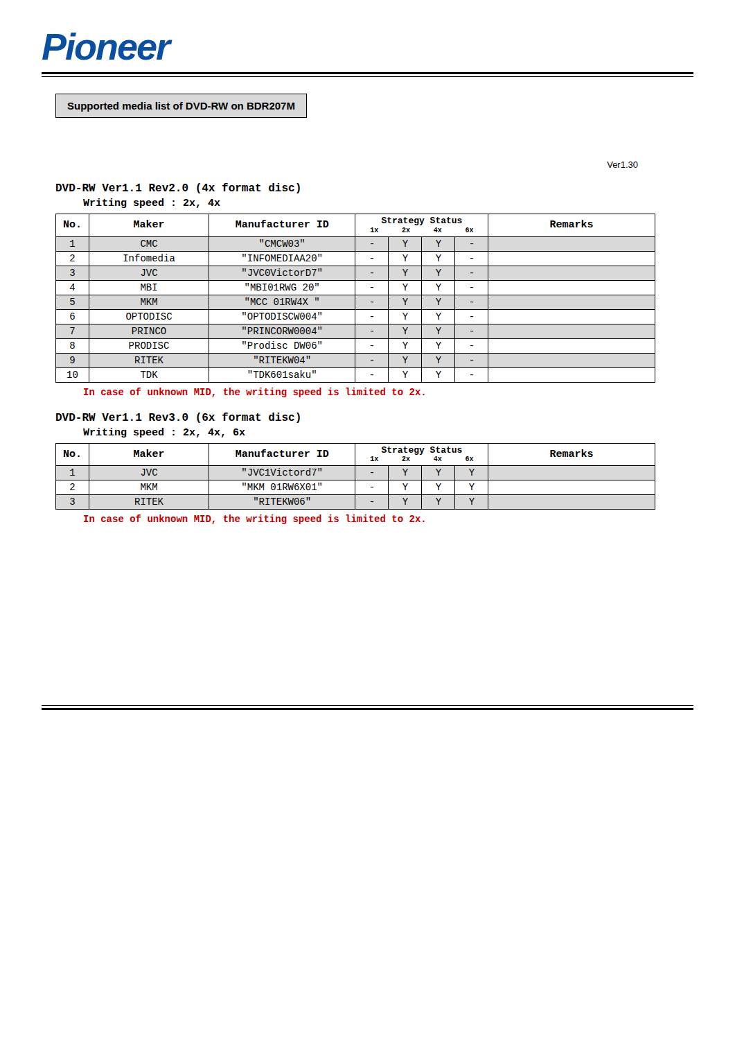Pioneer
Supported media list of DVD-RW on BDR207M
Ver1.30
DVD-RW Ver1.1 Rev2.0 (4x format disc)
Writing speed : 2x, 4x
| No. | Maker | Manufacturer ID | Strategy Status 1x 2x 4x 6x | Remarks |
| --- | --- | --- | --- | --- |
| 1 | CMC | "CMCW03" | - | Y | Y | - | |
| 2 | Infomedia | "INFOMEDIAA20" | - | Y | Y | - | |
| 3 | JVC | "JVC0VictorD7" | - | Y | Y | - | |
| 4 | MBI | "MBI01RWG 20" | - | Y | Y | - | |
| 5 | MKM | "MCC 01RW4X " | - | Y | Y | - | |
| 6 | OPTODISC | "OPTODISCW004" | - | Y | Y | - | |
| 7 | PRINCO | "PRINCORW0004" | - | Y | Y | - | |
| 8 | PRODISC | "Prodisc DW06" | - | Y | Y | - | |
| 9 | RITEK | "RITEKW04" | - | Y | Y | - | |
| 10 | TDK | "TDK601saku" | - | Y | Y | - | |
In case of unknown MID, the writing speed is limited to 2x.
DVD-RW Ver1.1 Rev3.0 (6x format disc)
Writing speed : 2x, 4x, 6x
| No. | Maker | Manufacturer ID | Strategy Status 1x 2x 4x 6x | Remarks |
| --- | --- | --- | --- | --- |
| 1 | JVC | "JVC1Victord7" | - | Y | Y | Y | |
| 2 | MKM | "MKM 01RW6X01" | - | Y | Y | Y | |
| 3 | RITEK | "RITEKW06" | - | Y | Y | Y | |
In case of unknown MID, the writing speed is limited to 2x.